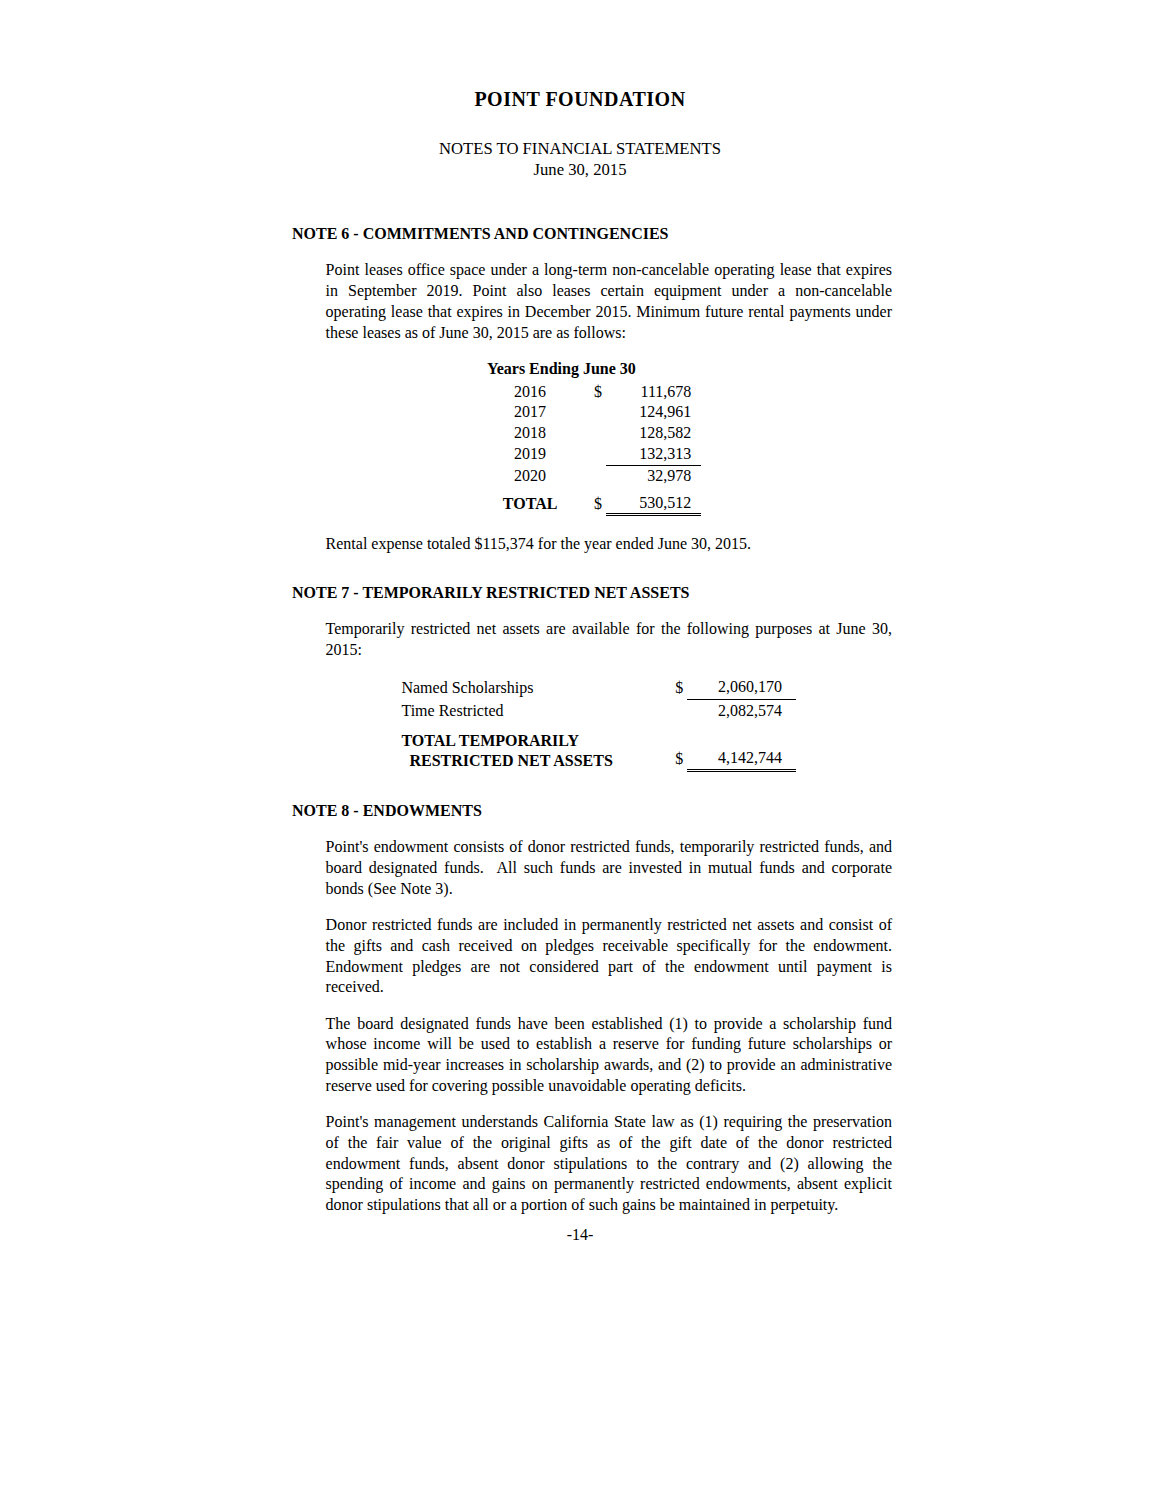POINT FOUNDATION
NOTES TO FINANCIAL STATEMENTS
June 30, 2015
NOTE 6 - COMMITMENTS AND CONTINGENCIES
Point leases office space under a long-term non-cancelable operating lease that expires in September 2019. Point also leases certain equipment under a non-cancelable operating lease that expires in December 2015. Minimum future rental payments under these leases as of June 30, 2015 are as follows:
| Years Ending June 30 |
| 2016 | $ | 111,678 |
| 2017 | | 124,961 |
| 2018 | | 128,582 |
| 2019 | | 132,313 |
| 2020 | | 32,978 |
| TOTAL | $ | 530,512 |
Rental expense totaled $115,374 for the year ended June 30, 2015.
NOTE 7 - TEMPORARILY RESTRICTED NET ASSETS
Temporarily restricted net assets are available for the following purposes at June 30, 2015:
| Named Scholarships | $ | 2,060,170 |
| Time Restricted | | 2,082,574 |
| TOTAL TEMPORARILY RESTRICTED NET ASSETS | $ | 4,142,744 |
NOTE 8 - ENDOWMENTS
Point's endowment consists of donor restricted funds, temporarily restricted funds, and board designated funds. All such funds are invested in mutual funds and corporate bonds (See Note 3).
Donor restricted funds are included in permanently restricted net assets and consist of the gifts and cash received on pledges receivable specifically for the endowment. Endowment pledges are not considered part of the endowment until payment is received.
The board designated funds have been established (1) to provide a scholarship fund whose income will be used to establish a reserve for funding future scholarships or possible mid-year increases in scholarship awards, and (2) to provide an administrative reserve used for covering possible unavoidable operating deficits.
Point's management understands California State law as (1) requiring the preservation of the fair value of the original gifts as of the gift date of the donor restricted endowment funds, absent donor stipulations to the contrary and (2) allowing the spending of income and gains on permanently restricted endowments, absent explicit donor stipulations that all or a portion of such gains be maintained in perpetuity.
-14-